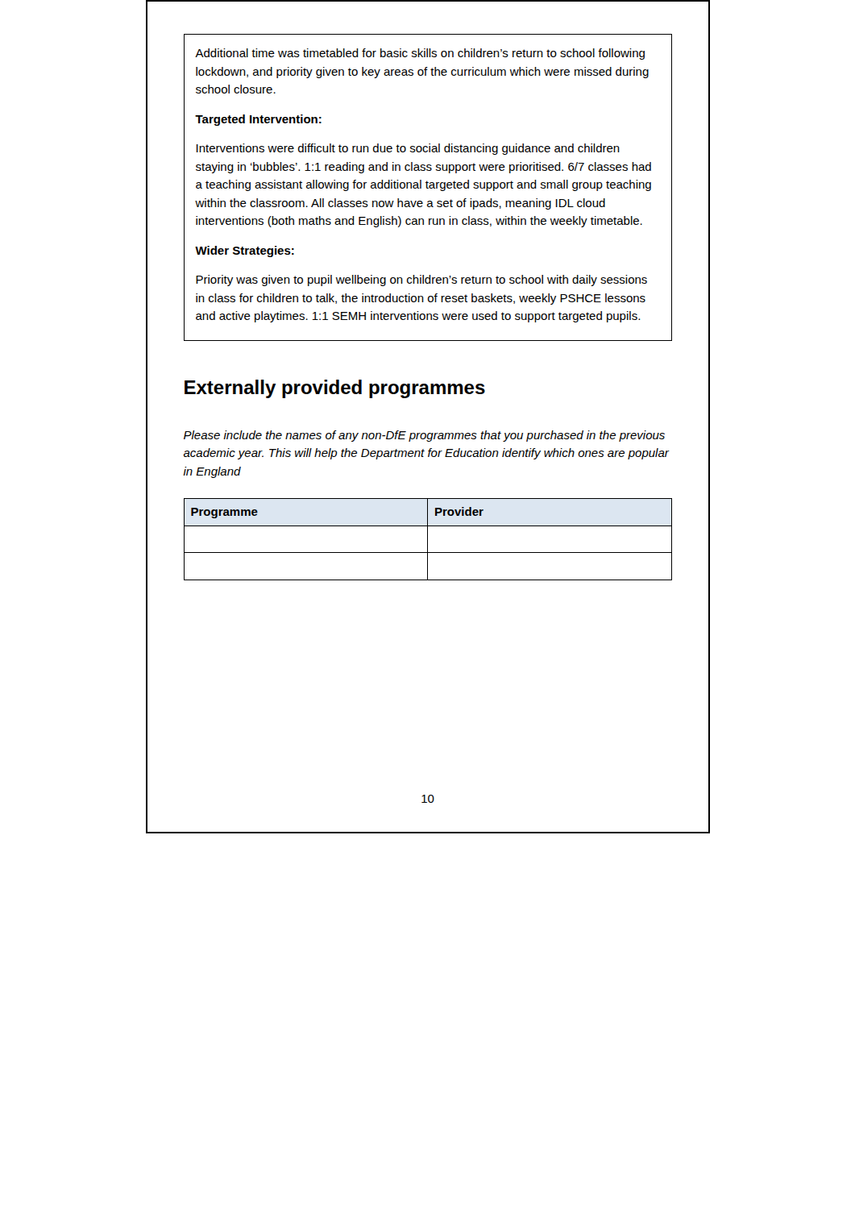Additional time was timetabled for basic skills on children’s return to school following lockdown, and priority given to key areas of the curriculum which were missed during school closure.
Targeted Intervention:
Interventions were difficult to run due to social distancing guidance and children staying in ‘bubbles’. 1:1 reading and in class support were prioritised. 6/7 classes had a teaching assistant allowing for additional targeted support and small group teaching within the classroom. All classes now have a set of ipads, meaning IDL cloud interventions (both maths and English) can run in class, within the weekly timetable.
Wider Strategies:
Priority was given to pupil wellbeing on children’s return to school with daily sessions in class for children to talk, the introduction of reset baskets, weekly PSHCE lessons and active playtimes. 1:1 SEMH interventions were used to support targeted pupils.
Externally provided programmes
Please include the names of any non-DfE programmes that you purchased in the previous academic year. This will help the Department for Education identify which ones are popular in England
| Programme | Provider |
| --- | --- |
10